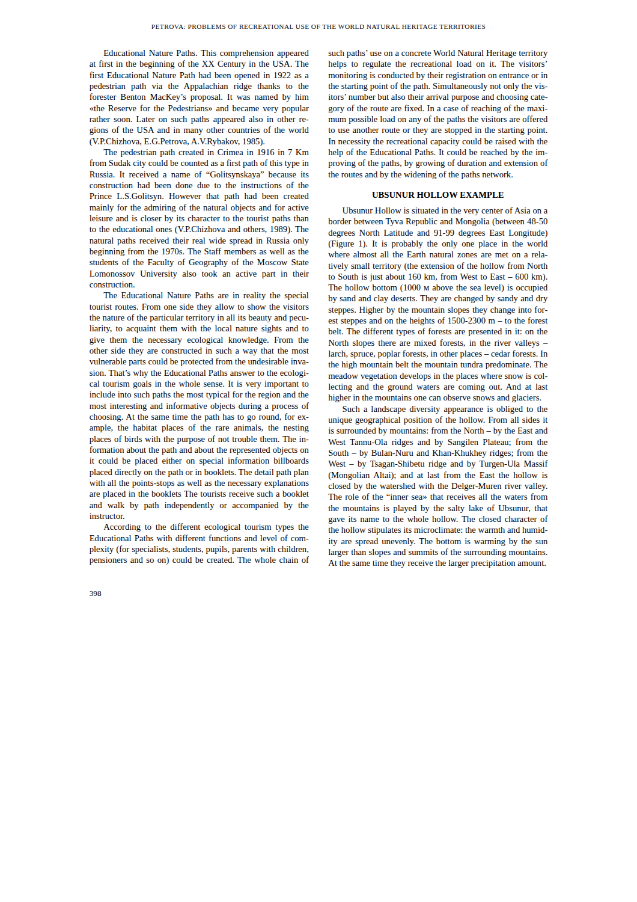Petrova: Problems of Recreational Use of the World Natural Heritage Territories
Educational Nature Paths. This comprehension appeared at first in the beginning of the XX Century in the USA. The first Educational Nature Path had been opened in 1922 as a pedestrian path via the Appalachian ridge thanks to the forester Benton MacKey’s proposal. It was named by him «the Reserve for the Pedestrians» and became very popular rather soon. Later on such paths appeared also in other regions of the USA and in many other countries of the world (V.P.Chizhova, E.G.Petrova, A.V.Rybakov, 1985).
The pedestrian path created in Crimea in 1916 in 7 Km from Sudak city could be counted as a first path of this type in Russia. It received a name of “Golitsynskaya” because its construction had been done due to the instructions of the Prince L.S.Golitsyn. However that path had been created mainly for the admiring of the natural objects and for active leisure and is closer by its character to the tourist paths than to the educational ones (V.P.Chizhova and others, 1989). The natural paths received their real wide spread in Russia only beginning from the 1970s. The Staff members as well as the students of the Faculty of Geography of the Moscow State Lomonossov University also took an active part in their construction.
The Educational Nature Paths are in reality the special tourist routes. From one side they allow to show the visitors the nature of the particular territory in all its beauty and peculiarity, to acquaint them with the local nature sights and to give them the necessary ecological knowledge. From the other side they are constructed in such a way that the most vulnerable parts could be protected from the undesirable invasion. That’s why the Educational Paths answer to the ecological tourism goals in the whole sense. It is very important to include into such paths the most typical for the region and the most interesting and informative objects during a process of choosing. At the same time the path has to go round, for example, the habitat places of the rare animals, the nesting places of birds with the purpose of not trouble them. The information about the path and about the represented objects on it could be placed either on special information billboards placed directly on the path or in booklets. The detail path plan with all the points-stops as well as the necessary explanations are placed in the booklets The tourists receive such a booklet and walk by path independently or accompanied by the instructor.
According to the different ecological tourism types the Educational Paths with different functions and level of complexity (for specialists, students, pupils, parents with children, pensioners and so on) could be created. The whole chain of such paths’ use on a concrete World Natural Heritage territory helps to regulate the recreational load on it. The visitors’ monitoring is conducted by their registration on entrance or in the starting point of the path. Simultaneously not only the visitors’ number but also their arrival purpose and choosing category of the route are fixed. In a case of reaching of the maximum possible load on any of the paths the visitors are offered to use another route or they are stopped in the starting point. In necessity the recreational capacity could be raised with the help of the Educational Paths. It could be reached by the improving of the paths, by growing of duration and extension of the routes and by the widening of the paths network.
Ubsunur Hollow Example
Ubsunur Hollow is situated in the very center of Asia on a border between Tyva Republic and Mongolia (between 48-50 degrees North Latitude and 91-99 degrees East Longitude) (Figure 1). It is probably the only one place in the world where almost all the Earth natural zones are met on a relatively small territory (the extension of the hollow from North to South is just about 160 km, from West to East – 600 km). The hollow bottom (1000 м above the sea level) is occupied by sand and clay deserts. They are changed by sandy and dry steppes. Higher by the mountain slopes they change into forest steppes and on the heights of 1500-2300 m – to the forest belt. The different types of forests are presented in it: on the North slopes there are mixed forests, in the river valleys – larch, spruce, poplar forests, in other places – cedar forests. In the high mountain belt the mountain tundra predominate. The meadow vegetation develops in the places where snow is collecting and the ground waters are coming out. And at last higher in the mountains one can observe snows and glaciers.
Such a landscape diversity appearance is obliged to the unique geographical position of the hollow. From all sides it is surrounded by mountains: from the North – by the East and West Tannu-Ola ridges and by Sangilen Plateau; from the South – by Bulan-Nuru and Khan-Khukhey ridges; from the West – by Tsagan-Shibetu ridge and by Turgen-Ula Massif (Mongolian Altai); and at last from the East the hollow is closed by the watershed with the Delger-Muren river valley. The role of the “inner sea» that receives all the waters from the mountains is played by the salty lake of Ubsunur, that gave its name to the whole hollow. The closed character of the hollow stipulates its microclimate: the warmth and humidity are spread unevenly. The bottom is warming by the sun larger than slopes and summits of the surrounding mountains. At the same time they receive the larger precipitation amount.
398